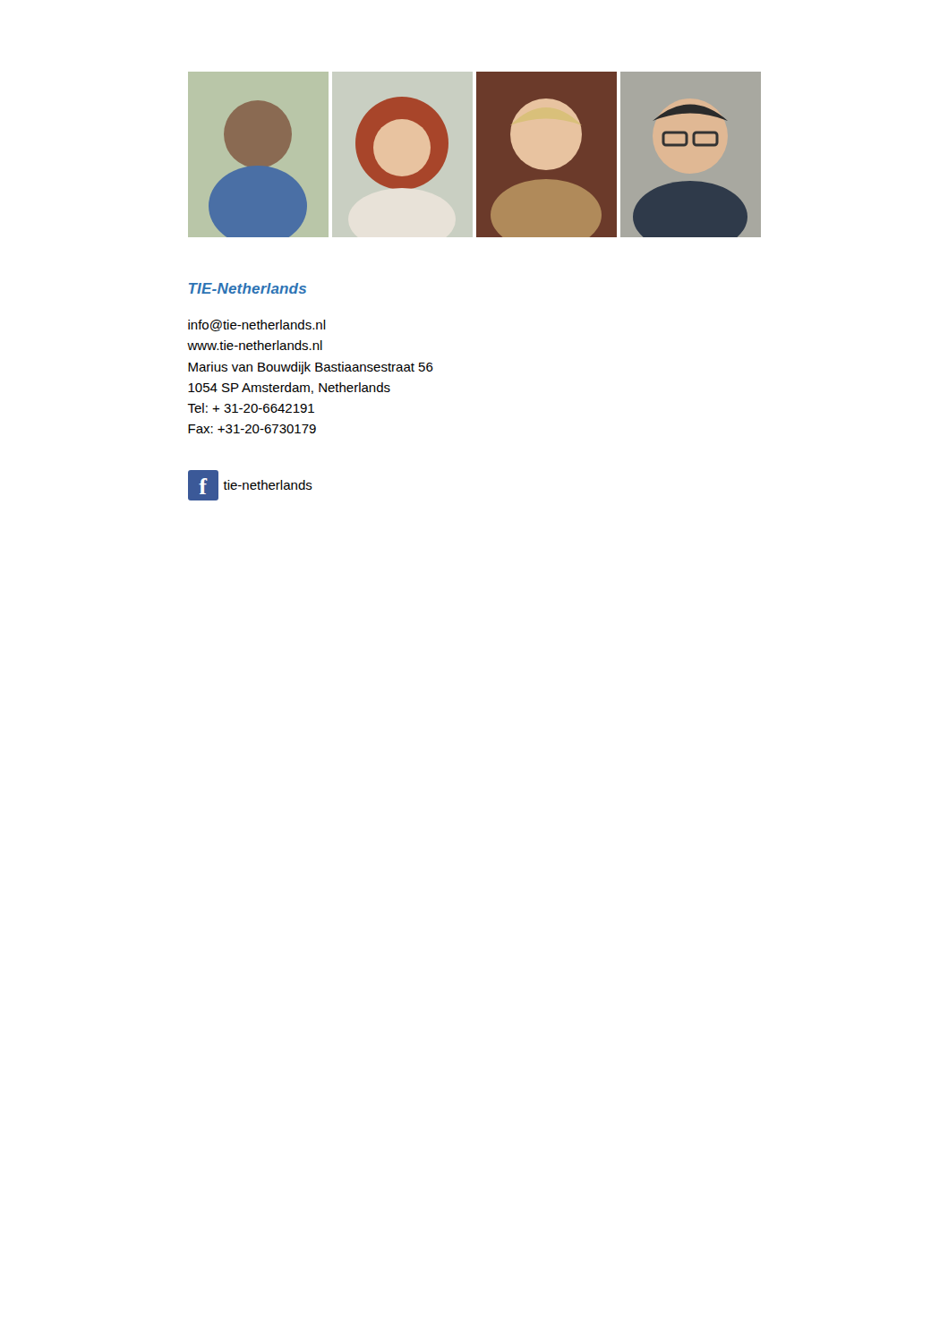TIE-Netherlands
info@tie-netherlands.nl
www.tie-netherlands.nl
Marius van Bouwdijk Bastiaansestraat 56
1054 SP Amsterdam, Netherlands
Tel: + 31-20-6642191
Fax: +31-20-6730179
f tie-netherlands